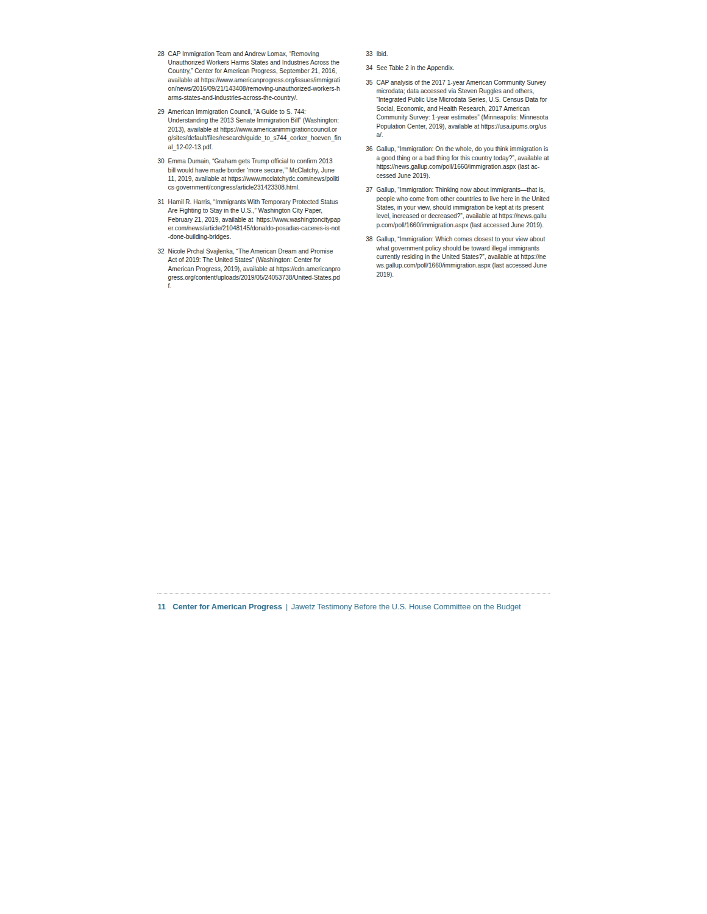28
CAP Immigration Team and Andrew Lomax, “Removing Unauthorized Workers Harms States and Industries Across the Country,” Center for American Progress, September 21, 2016, available at https://www.americanprogress.org/issues/immigration/news/2016/09/21/143408/removing-unauthorized-workers-harms-states-and-industries-across-the-country/.
29
American Immigration Council, “A Guide to S. 744: Understanding the 2013 Senate Immigration Bill” (Washington: 2013), available at https://www.americanimmigrationcouncil.org/sites/default/files/research/guide_to_s744_corker_hoeven_final_12-02-13.pdf.
30
Emma Dumain, “Graham gets Trump official to confirm 2013 bill would have made border ‘more secure,’” McClatchy, June 11, 2019, available at https://www.mcclatchydc.com/news/politics-government/congress/article231423308.html.
31
Hamil R. Harris, “Immigrants With Temporary Protected Status Are Fighting to Stay in the U.S.,” Washington City Paper, February 21, 2019, available at https://www.washingtoncitypaper.com/news/article/21048145/donaldo-posadas-caceres-is-not-done-building-bridges.
32
Nicole Prchal Svajlenka, “The American Dream and Promise Act of 2019: The United States” (Washington: Center for American Progress, 2019), available at https://cdn.americanprogress.org/content/uploads/2019/05/24053738/United-States.pdf.
33
Ibid.
34
See Table 2 in the Appendix.
35
CAP analysis of the 2017 1-year American Community Survey microdata; data accessed via Steven Ruggles and others, “Integrated Public Use Microdata Series, U.S. Census Data for Social, Economic, and Health Research, 2017 American Community Survey: 1-year estimates” (Minneapolis: Minnesota Population Center, 2019), available at https://usa.ipums.org/usa/.
36
Gallup, “Immigration: On the whole, do you think immigration is a good thing or a bad thing for this country today?”, available at https://news.gallup.com/poll/1660/immigration.aspx (last accessed June 2019).
37
Gallup, “Immigration: Thinking now about immigrants—that is, people who come from other countries to live here in the United States, in your view, should immigration be kept at its present level, increased or decreased?”, available at https://news.gallup.com/poll/1660/immigration.aspx (last accessed June 2019).
38
Gallup, “Immigration: Which comes closest to your view about what government policy should be toward illegal immigrants currently residing in the United States?”, available at https://news.gallup.com/poll/1660/immigration.aspx (last accessed June 2019).
11 Center for American Progress|Jawetz Testimony Before the U.S. House Committee on the Budget